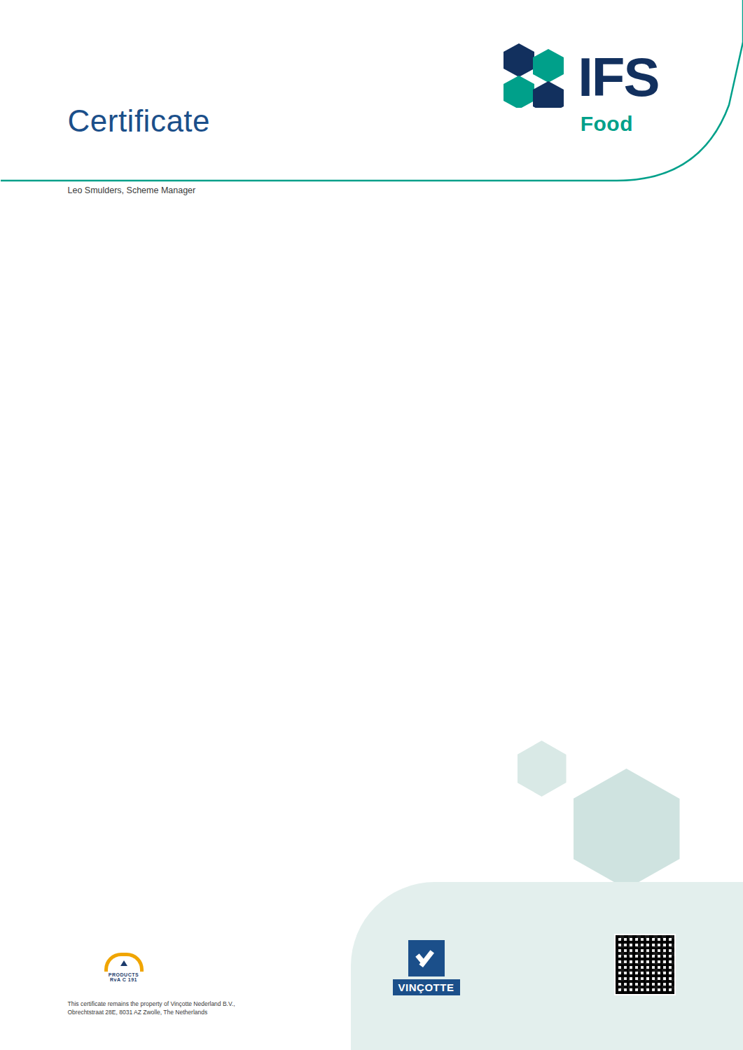Certificate
IFS
Food
Leo Smulders, Scheme Manager
PRODUCTS
RvA C 191
This certificate remains the property of Vinçotte Nederland B.V.,
Obrechtstraat 28E, 8031 AZ Zwolle, The Netherlands
VINÇOTTE